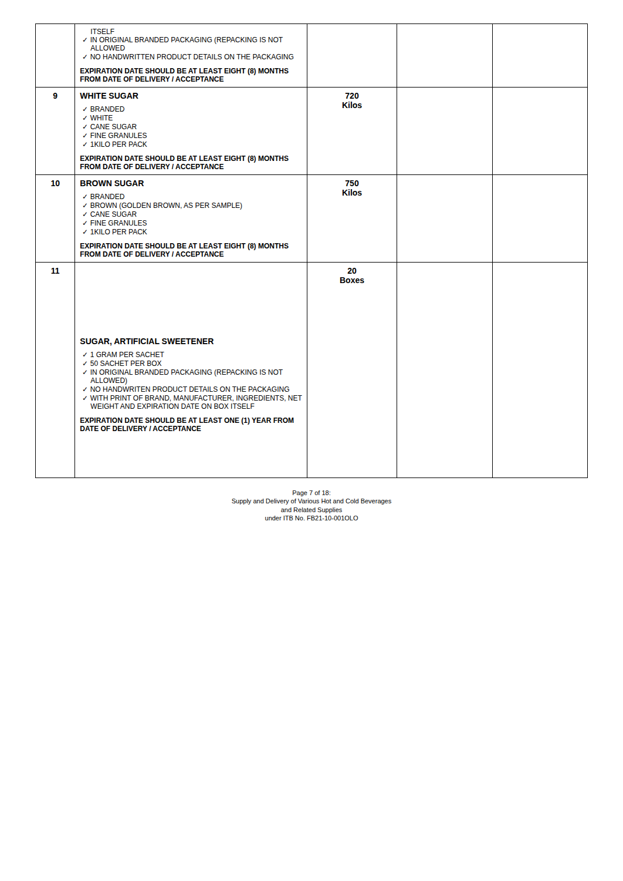| | ITSELF IN ORIGINAL BRANDED PACKAGING (REPACKING IS NOT ALLOWED NO HANDWRITTEN PRODUCT DETAILS ON THE PACKAGING EXPIRATION DATE SHOULD BE AT LEAST EIGHT (8) MONTHS FROM DATE OF DELIVERY / ACCEPTANCE | | | |
| 9 | WHITE SUGAR BRANDED WHITE CANE SUGAR FINE GRANULES 1KILO PER PACK EXPIRATION DATE SHOULD BE AT LEAST EIGHT (8) MONTHS FROM DATE OF DELIVERY / ACCEPTANCE | 720 Kilos | | |
| 10 | BROWN SUGAR BRANDED BROWN (GOLDEN BROWN, AS PER SAMPLE) CANE SUGAR FINE GRANULES 1KILO PER PACK EXPIRATION DATE SHOULD BE AT LEAST EIGHT (8) MONTHS FROM DATE OF DELIVERY / ACCEPTANCE | 750 Kilos | | |
| 11 | SUGAR, ARTIFICIAL SWEETENER 1 GRAM PER SACHET 50 SACHET PER BOX IN ORIGINAL BRANDED PACKAGING (REPACKING IS NOT ALLOWED) NO HANDWRITEN PRODUCT DETAILS ON THE PACKAGING WITH PRINT OF BRAND, MANUFACTURER, INGREDIENTS, NET WEIGHT AND EXPIRATION DATE ON BOX ITSELF EXPIRATION DATE SHOULD BE AT LEAST ONE (1) YEAR FROM DATE OF DELIVERY / ACCEPTANCE | 20 Boxes | | |
Page 7 of 18:
Supply and Delivery of Various Hot and Cold Beverages
and Related Supplies
under ITB No. FB21-10-001OLO